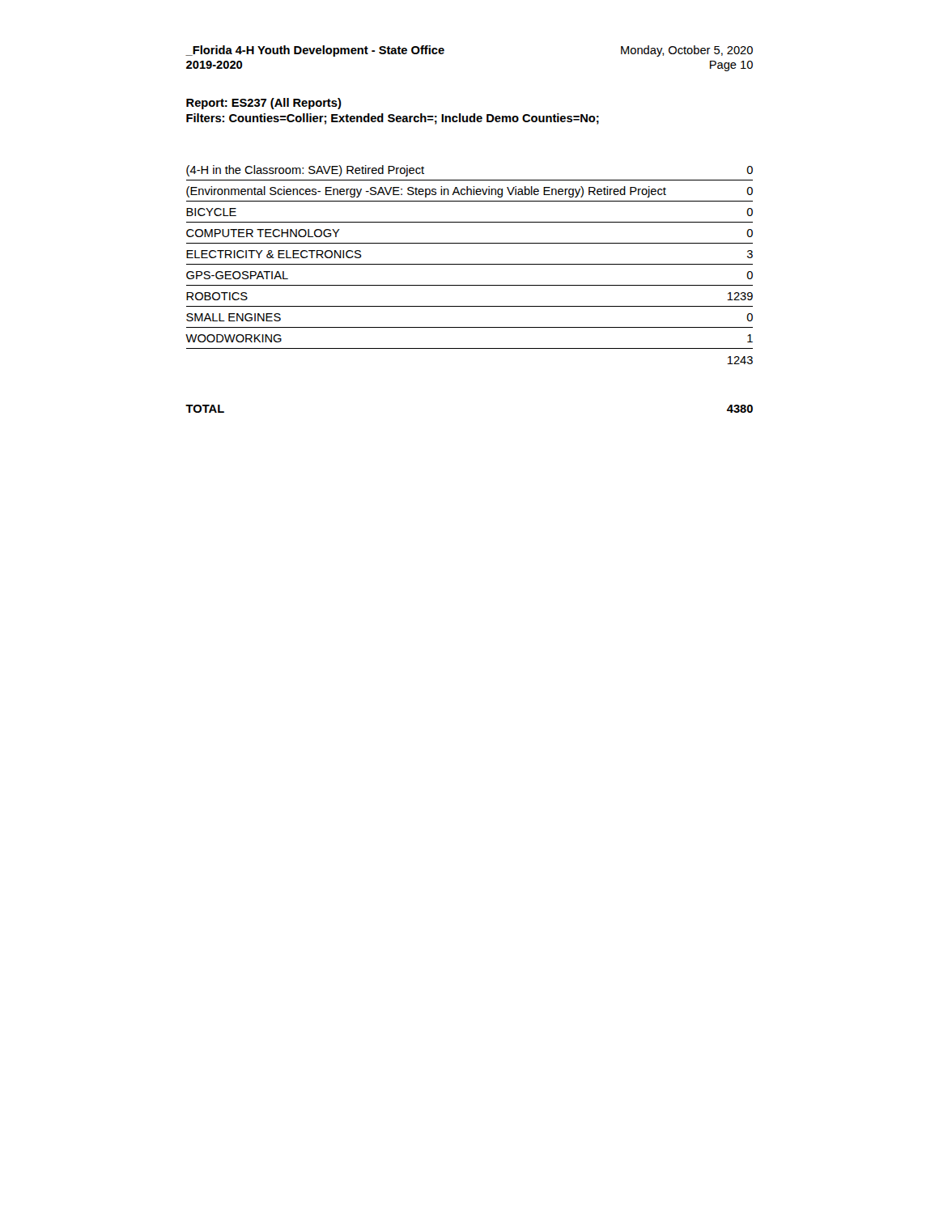_Florida 4-H Youth Development - State Office
2019-2020
Monday, October 5, 2020
Page 10
Report: ES237 (All Reports)
Filters: Counties=Collier; Extended Search=; Include Demo Counties=No;
| (4-H in the Classroom: SAVE) Retired Project | 0 |
| (Environmental Sciences- Energy -SAVE: Steps in Achieving Viable Energy) Retired Project | 0 |
| BICYCLE | 0 |
| COMPUTER TECHNOLOGY | 0 |
| ELECTRICITY & ELECTRONICS | 3 |
| GPS-GEOSPATIAL | 0 |
| ROBOTICS | 1239 |
| SMALL ENGINES | 0 |
| WOODWORKING | 1 |
| | 1243 |
TOTAL 4380